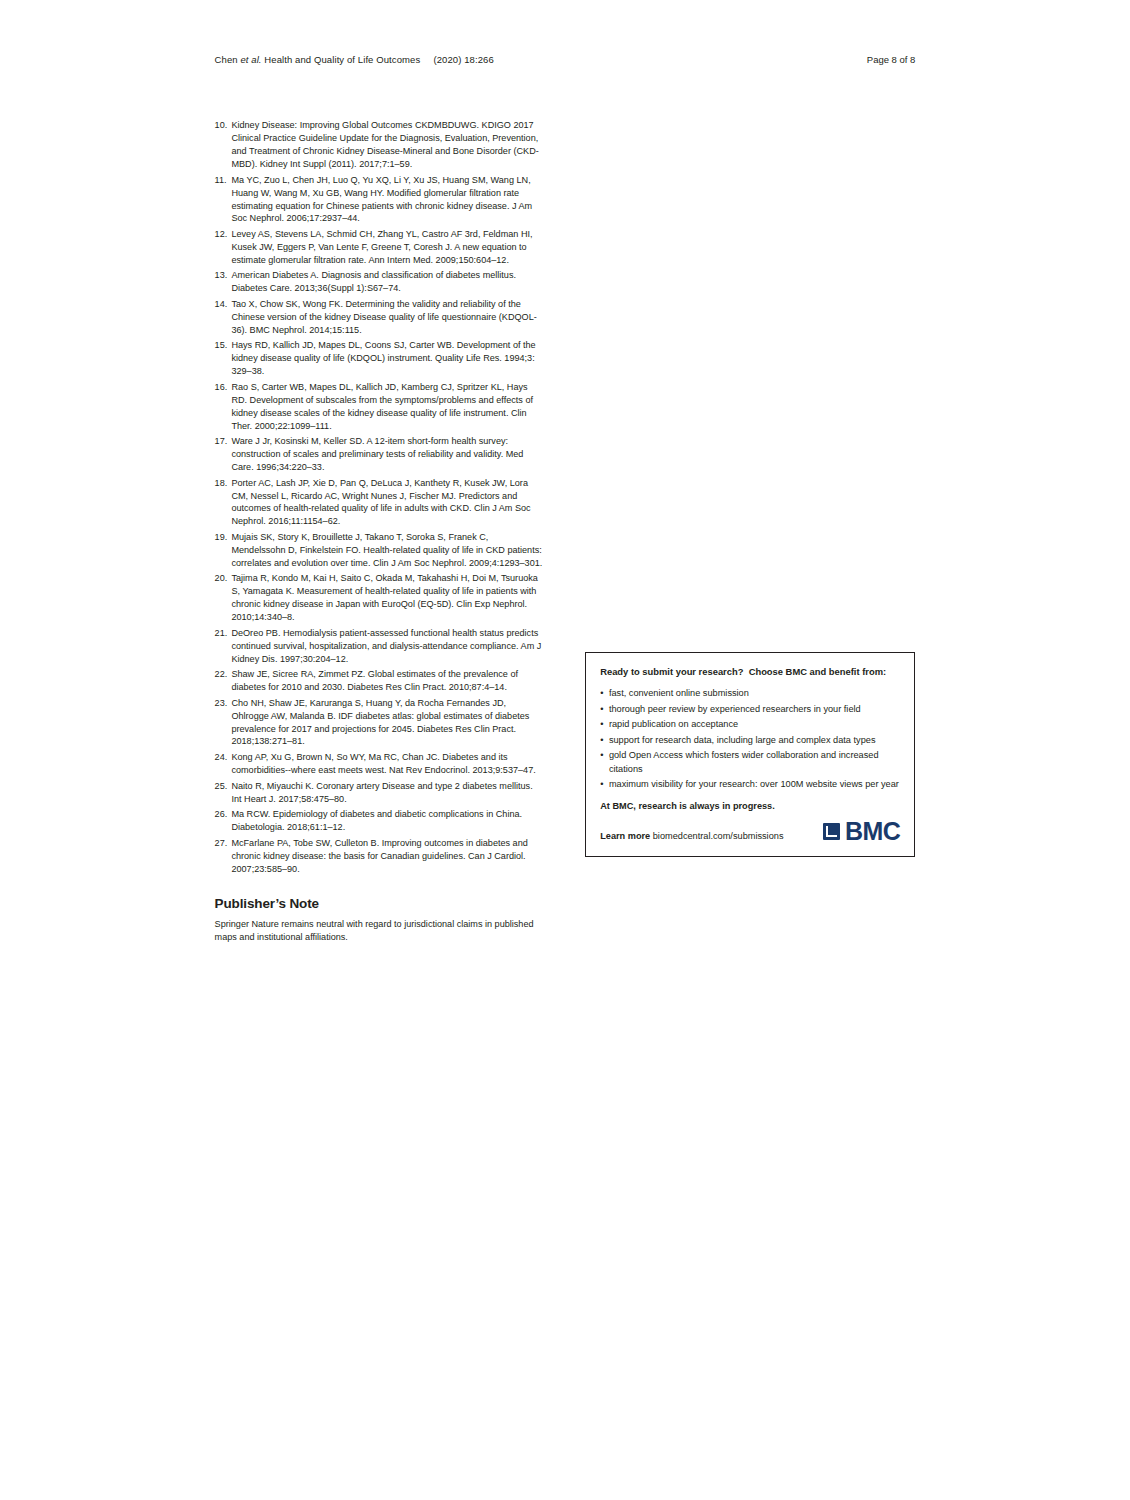Chen et al. Health and Quality of Life Outcomes (2020) 18:266
Page 8 of 8
Kidney Disease: Improving Global Outcomes CKDMBDUWG. KDIGO 2017 Clinical Practice Guideline Update for the Diagnosis, Evaluation, Prevention, and Treatment of Chronic Kidney Disease-Mineral and Bone Disorder (CKD-MBD). Kidney Int Suppl (2011). 2017;7:1–59.
Ma YC, Zuo L, Chen JH, Luo Q, Yu XQ, Li Y, Xu JS, Huang SM, Wang LN, Huang W, Wang M, Xu GB, Wang HY. Modified glomerular filtration rate estimating equation for Chinese patients with chronic kidney disease. J Am Soc Nephrol. 2006;17:2937–44.
Levey AS, Stevens LA, Schmid CH, Zhang YL, Castro AF 3rd, Feldman HI, Kusek JW, Eggers P, Van Lente F, Greene T, Coresh J. A new equation to estimate glomerular filtration rate. Ann Intern Med. 2009;150:604–12.
American Diabetes A. Diagnosis and classification of diabetes mellitus. Diabetes Care. 2013;36(Suppl 1):S67–74.
Tao X, Chow SK, Wong FK. Determining the validity and reliability of the Chinese version of the kidney Disease quality of life questionnaire (KDQOL-36). BMC Nephrol. 2014;15:115.
Hays RD, Kallich JD, Mapes DL, Coons SJ, Carter WB. Development of the kidney disease quality of life (KDQOL) instrument. Quality Life Res. 1994;3: 329–38.
Rao S, Carter WB, Mapes DL, Kallich JD, Kamberg CJ, Spritzer KL, Hays RD. Development of subscales from the symptoms/problems and effects of kidney disease scales of the kidney disease quality of life instrument. Clin Ther. 2000;22:1099–111.
Ware J Jr, Kosinski M, Keller SD. A 12-item short-form health survey: construction of scales and preliminary tests of reliability and validity. Med Care. 1996;34:220–33.
Porter AC, Lash JP, Xie D, Pan Q, DeLuca J, Kanthety R, Kusek JW, Lora CM, Nessel L, Ricardo AC, Wright Nunes J, Fischer MJ. Predictors and outcomes of health-related quality of life in adults with CKD. Clin J Am Soc Nephrol. 2016;11:1154–62.
Mujais SK, Story K, Brouillette J, Takano T, Soroka S, Franek C, Mendelssohn D, Finkelstein FO. Health-related quality of life in CKD patients: correlates and evolution over time. Clin J Am Soc Nephrol. 2009;4:1293–301.
Tajima R, Kondo M, Kai H, Saito C, Okada M, Takahashi H, Doi M, Tsuruoka S, Yamagata K. Measurement of health-related quality of life in patients with chronic kidney disease in Japan with EuroQol (EQ-5D). Clin Exp Nephrol. 2010;14:340–8.
DeOreo PB. Hemodialysis patient-assessed functional health status predicts continued survival, hospitalization, and dialysis-attendance compliance. Am J Kidney Dis. 1997;30:204–12.
Shaw JE, Sicree RA, Zimmet PZ. Global estimates of the prevalence of diabetes for 2010 and 2030. Diabetes Res Clin Pract. 2010;87:4–14.
Cho NH, Shaw JE, Karuranga S, Huang Y, da Rocha Fernandes JD, Ohlrogge AW, Malanda B. IDF diabetes atlas: global estimates of diabetes prevalence for 2017 and projections for 2045. Diabetes Res Clin Pract. 2018;138:271–81.
Kong AP, Xu G, Brown N, So WY, Ma RC, Chan JC. Diabetes and its comorbidities--where east meets west. Nat Rev Endocrinol. 2013;9:537–47.
Naito R, Miyauchi K. Coronary artery Disease and type 2 diabetes mellitus. Int Heart J. 2017;58:475–80.
Ma RCW. Epidemiology of diabetes and diabetic complications in China. Diabetologia. 2018;61:1–12.
McFarlane PA, Tobe SW, Culleton B. Improving outcomes in diabetes and chronic kidney disease: the basis for Canadian guidelines. Can J Cardiol. 2007;23:585–90.
Publisher’s Note
Springer Nature remains neutral with regard to jurisdictional claims in published maps and institutional affiliations.
Ready to submit your research? Choose BMC and benefit from:
fast, convenient online submission
thorough peer review by experienced researchers in your field
rapid publication on acceptance
support for research data, including large and complex data types
gold Open Access which fosters wider collaboration and increased citations
maximum visibility for your research: over 100M website views per year
At BMC, research is always in progress.
Learn more biomedcentral.com/submissions
BMC